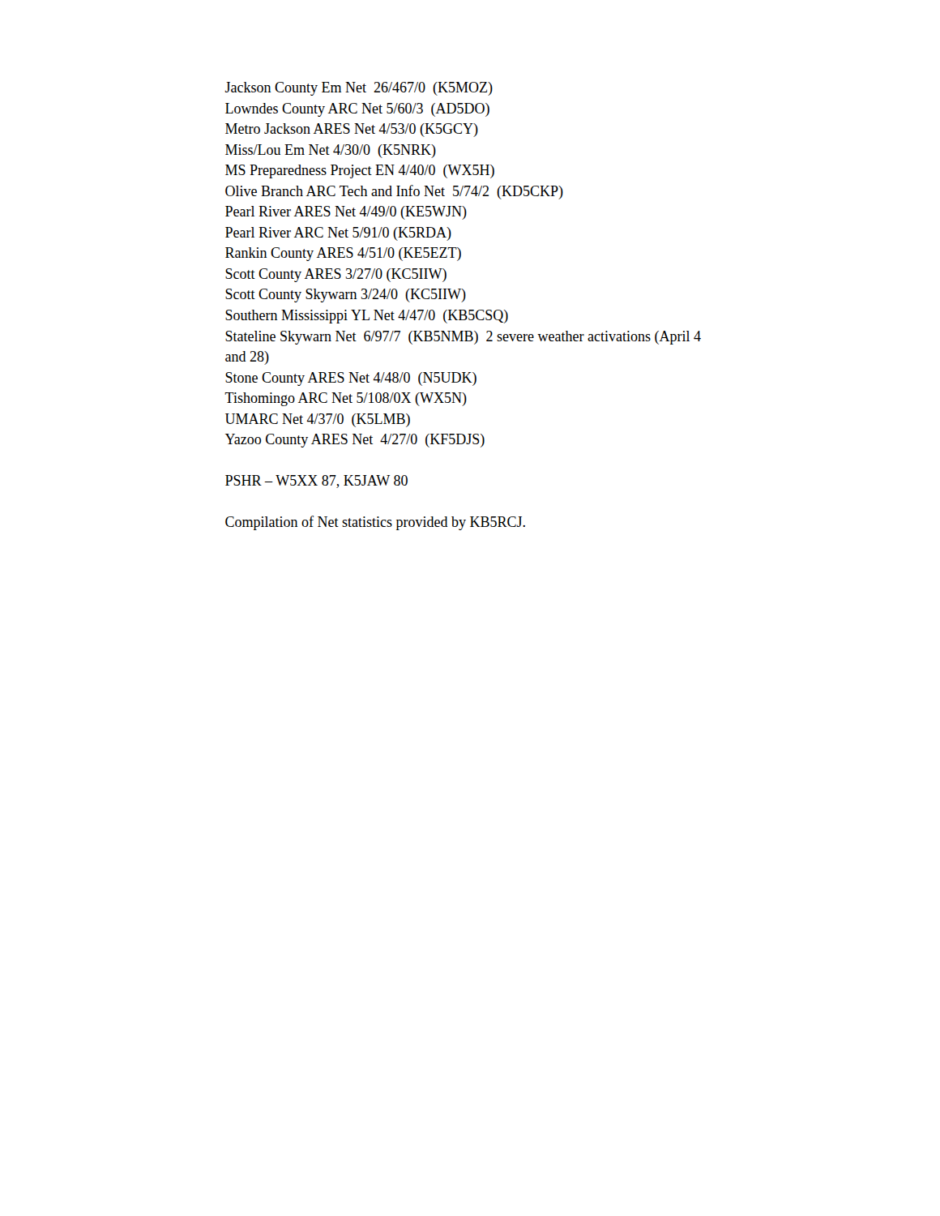Jackson County Em Net 26/467/0 (K5MOZ)
Lowndes County ARC Net 5/60/3 (AD5DO)
Metro Jackson ARES Net 4/53/0 (K5GCY)
Miss/Lou Em Net 4/30/0 (K5NRK)
MS Preparedness Project EN 4/40/0 (WX5H)
Olive Branch ARC Tech and Info Net 5/74/2 (KD5CKP)
Pearl River ARES Net 4/49/0 (KE5WJN)
Pearl River ARC Net 5/91/0 (K5RDA)
Rankin County ARES 4/51/0 (KE5EZT)
Scott County ARES 3/27/0 (KC5IIW)
Scott County Skywarn 3/24/0 (KC5IIW)
Southern Mississippi YL Net 4/47/0 (KB5CSQ)
Stateline Skywarn Net 6/97/7 (KB5NMB) 2 severe weather activations (April 4 and 28)
Stone County ARES Net 4/48/0 (N5UDK)
Tishomingo ARC Net 5/108/0X (WX5N)
UMARC Net 4/37/0 (K5LMB)
Yazoo County ARES Net 4/27/0 (KF5DJS)
PSHR – W5XX 87, K5JAW 80
Compilation of Net statistics provided by KB5RCJ.